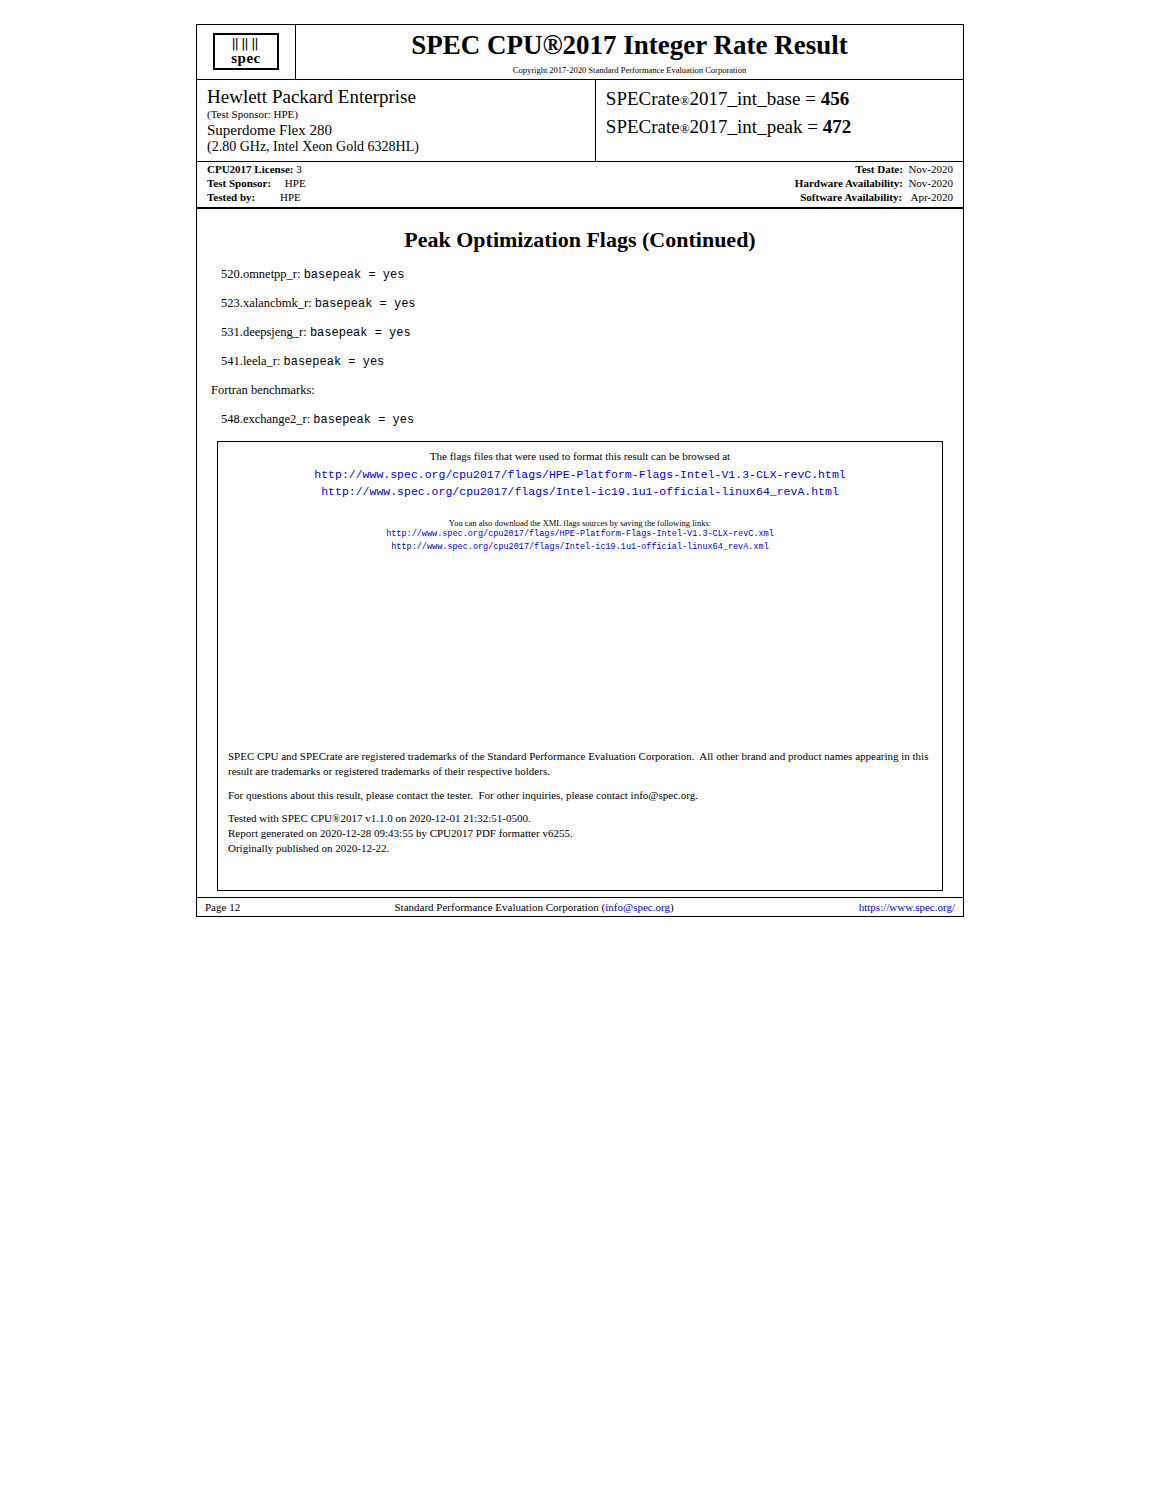‖‖‖
spec
SPEC CPU®2017 Integer Rate Result
Copyright 2017-2020 Standard Performance Evaluation Corporation
Hewlett Packard Enterprise
(Test Sponsor: HPE)
Superdome Flex 280
(2.80 GHz, Intel Xeon Gold 6328HL)
SPECrate®2017_int_base = 456
SPECrate®2017_int_peak = 472
CPU2017 License: 3
Test Date: Nov-2020
Test Sponsor: HPE
Hardware Availability: Nov-2020
Tested by: HPE
Software Availability: Apr-2020
Peak Optimization Flags (Continued)
520.omnetpp_r: basepeak = yes
523.xalancbmk_r: basepeak = yes
531.deepsjeng_r: basepeak = yes
541.leela_r: basepeak = yes
Fortran benchmarks:
548.exchange2_r: basepeak = yes
The flags files that were used to format this result can be browsed at
http://www.spec.org/cpu2017/flags/HPE-Platform-Flags-Intel-V1.3-CLX-revC.html
http://www.spec.org/cpu2017/flags/Intel-ic19.1u1-official-linux64_revA.html
You can also download the XML flags sources by saving the following links:
http://www.spec.org/cpu2017/flags/HPE-Platform-Flags-Intel-V1.3-CLX-revC.xml
http://www.spec.org/cpu2017/flags/Intel-ic19.1u1-official-linux64_revA.xml
SPEC CPU and SPECrate are registered trademarks of the Standard Performance Evaluation Corporation. All other brand and product names appearing in this result are trademarks or registered trademarks of their respective holders.
For questions about this result, please contact the tester. For other inquiries, please contact info@spec.org.
Tested with SPEC CPU®2017 v1.1.0 on 2020-12-01 21:32:51-0500.
Report generated on 2020-12-28 09:43:55 by CPU2017 PDF formatter v6255.
Originally published on 2020-12-22.
Page 12
Standard Performance Evaluation Corporation (info@spec.org)
https://www.spec.org/